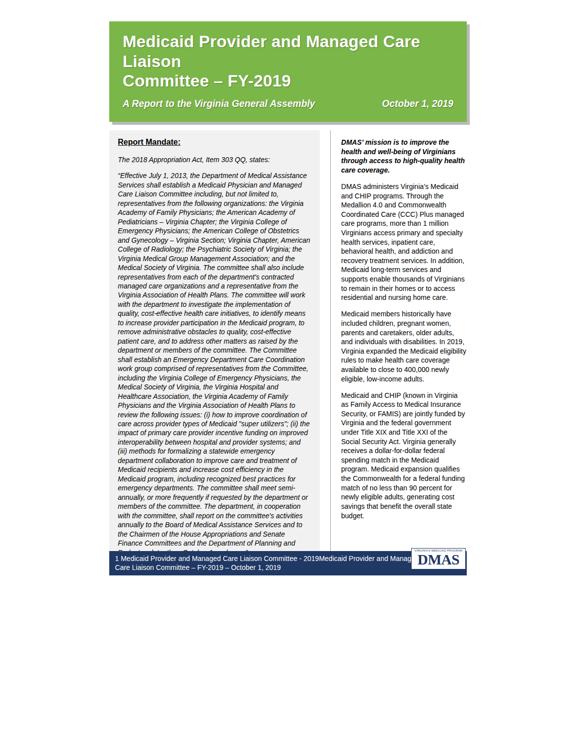Medicaid Provider and Managed Care Liaison
Committee – FY-2019
A Report to the Virginia General Assembly
October 1, 2019
Report Mandate:
The 2018 Appropriation Act, Item 303 QQ, states:
“Effective July 1, 2013, the Department of Medical Assistance Services shall establish a Medicaid Physician and Managed Care Liaison Committee including, but not limited to, representatives from the following organizations: the Virginia Academy of Family Physicians; the American Academy of Pediatricians – Virginia Chapter; the Virginia College of Emergency Physicians; the American College of Obstetrics and Gynecology – Virginia Section; Virginia Chapter, American College of Radiology; the Psychiatric Society of Virginia; the Virginia Medical Group Management Association; and the Medical Society of Virginia. The committee shall also include representatives from each of the department's contracted managed care organizations and a representative from the Virginia Association of Health Plans. The committee will work with the department to investigate the implementation of quality, cost-effective health care initiatives, to identify means to increase provider participation in the Medicaid program, to remove administrative obstacles to quality, cost-effective patient care, and to address other matters as raised by the department or members of the committee. The Committee shall establish an Emergency Department Care Coordination work group comprised of representatives from the Committee, including the Virginia College of Emergency Physicians, the Medical Society of Virginia, the Virginia Hospital and Healthcare Association, the Virginia Academy of Family Physicians and the Virginia Association of Health Plans to review the following issues: (i) how to improve coordination of care across provider types of Medicaid "super utilizers"; (ii) the impact of primary care provider incentive funding on improved interoperability between hospital and provider systems; and (iii) methods for formalizing a statewide emergency department collaboration to improve care and treatment of Medicaid recipients and increase cost efficiency in the Medicaid program, including recognized best practices for emergency departments. The committee shall meet semi-annually, or more frequently if requested by the department or members of the committee. The department, in cooperation with the committee, shall report on the committee's activities annually to the Board of Medical Assistance Services and to the Chairmen of the House Appropriations and Senate Finance Committees and the Department of Planning and Budget no later than October 1 each year”.
DMAS’ mission is to improve the health and well-being of Virginians through access to high-quality health care coverage.
DMAS administers Virginia’s Medicaid and CHIP programs. Through the Medallion 4.0 and Commonwealth Coordinated Care (CCC) Plus managed care programs, more than 1 million Virginians access primary and specialty health services, inpatient care, behavioral health, and addiction and recovery treatment services. In addition, Medicaid long-term services and supports enable thousands of Virginians to remain in their homes or to access residential and nursing home care.
Medicaid members historically have included children, pregnant women, parents and caretakers, older adults, and individuals with disabilities. In 2019, Virginia expanded the Medicaid eligibility rules to make health care coverage available to close to 400,000 newly eligible, low-income adults.
Medicaid and CHIP (known in Virginia as Family Access to Medical Insurance Security, or FAMIS) are jointly funded by Virginia and the federal government under Title XIX and Title XXI of the Social Security Act. Virginia generally receives a dollar-for-dollar federal spending match in the Medicaid program. Medicaid expansion qualifies the Commonwealth for a federal funding match of no less than 90 percent for newly eligible adults, generating cost savings that benefit the overall state budget.
1 Medicaid Provider and Managed Care Liaison Committee - 2019Medicaid Provider and Managed Care Liaison Committee – FY-2019 – October 1, 2019
VIRGINIA'S MEDICAID PROGRAM DMAS